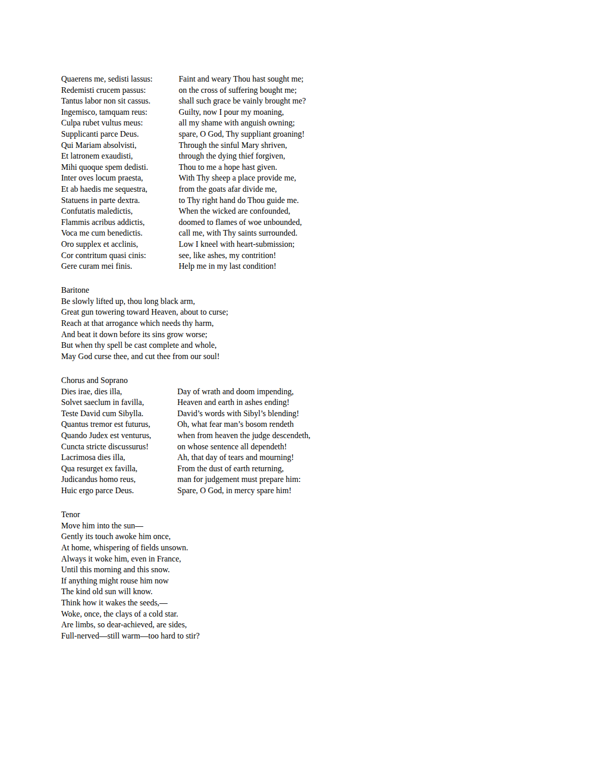| Quaerens me, sedisti lassus: | Faint and weary Thou hast sought me; |
| Redemisti crucem passus: | on the cross of suffering bought me; |
| Tantus labor non sit cassus. | shall such grace be vainly brought me? |
| Ingemisco, tamquam reus: | Guilty, now I pour my moaning, |
| Culpa rubet vultus meus: | all my shame with anguish owning; |
| Supplicanti parce Deus. | spare, O God, Thy suppliant groaning! |
| Qui Mariam absolvisti, | Through the sinful Mary shriven, |
| Et latronem exaudisti, | through the dying thief forgiven, |
| Mihi quoque spem dedisti. | Thou to me a hope hast given. |
| Inter oves locum praesta, | With Thy sheep a place provide me, |
| Et ab haedis me sequestra, | from the goats afar divide me, |
| Statuens in parte dextra. | to Thy right hand do Thou guide me. |
| Confutatis maledictis, | When the wicked are confounded, |
| Flammis acribus addictis, | doomed to flames of woe unbounded, |
| Voca me cum benedictis. | call me, with Thy saints surrounded. |
| Oro supplex et acclinis, | Low I kneel with heart-submission; |
| Cor contritum quasi cinis: | see, like ashes, my contrition! |
| Gere curam mei finis. | Help me in my last condition! |
Baritone
Be slowly lifted up, thou long black arm,
Great gun towering toward Heaven, about to curse;
Reach at that arrogance which needs thy harm,
And beat it down before its sins grow worse;
But when thy spell be cast complete and whole,
May God curse thee, and cut thee from our soul!
Chorus and Soprano
| Dies irae, dies illa, | Day of wrath and doom impending, |
| Solvet saeclum in favilla, | Heaven and earth in ashes ending! |
| Teste David cum Sibylla. | David’s words with Sibyl’s blending! |
| Quantus tremor est futurus, | Oh, what fear man’s bosom rendeth |
| Quando Judex est venturus, | when from heaven the judge descendeth, |
| Cuncta stricte discussurus! | on whose sentence all dependeth! |
| Lacrimosa dies illa, | Ah, that day of tears and mourning! |
| Qua resurget ex favilla, | From the dust of earth returning, |
| Judicandus homo reus, | man for judgement must prepare him: |
| Huic ergo parce Deus. | Spare, O God, in mercy spare him! |
Tenor
Move him into the sun—
Gently its touch awoke him once,
At home, whispering of fields unsown.
Always it woke him, even in France,
Until this morning and this snow.
If anything might rouse him now
The kind old sun will know.
Think how it wakes the seeds,—
Woke, once, the clays of a cold star.
Are limbs, so dear-achieved, are sides,
Full-nerved—still warm—too hard to stir?